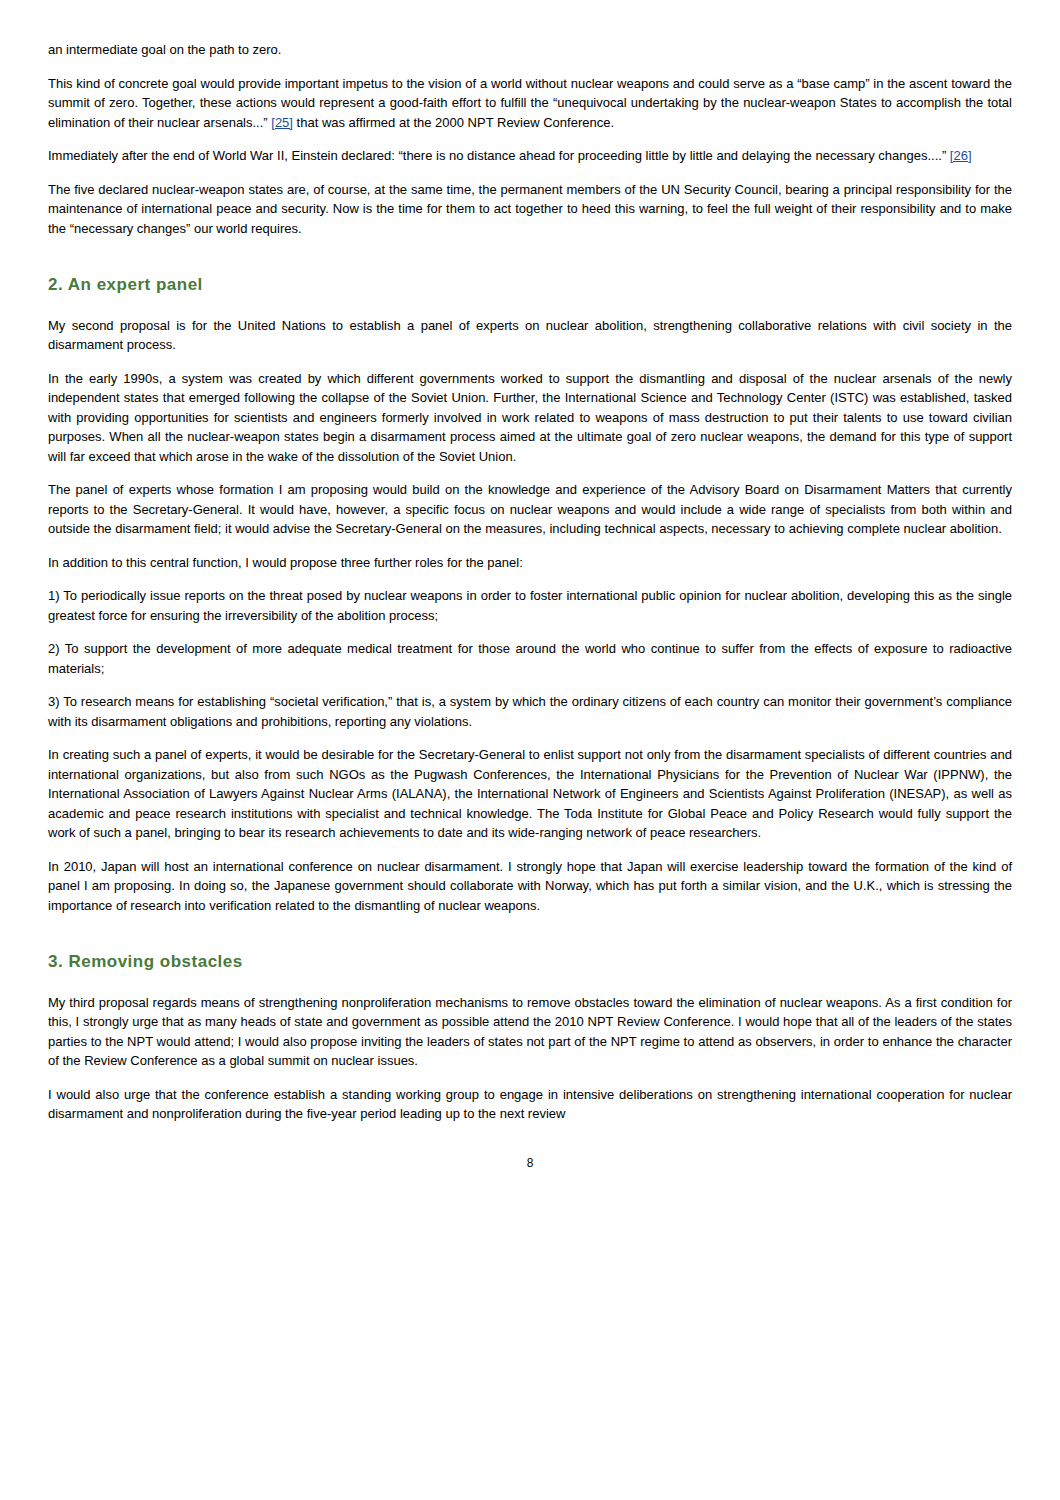an intermediate goal on the path to zero.
This kind of concrete goal would provide important impetus to the vision of a world without nuclear weapons and could serve as a “base camp” in the ascent toward the summit of zero. Together, these actions would represent a good-faith effort to fulfill the “unequivocal undertaking by the nuclear-weapon States to accomplish the total elimination of their nuclear arsenals...” [25] that was affirmed at the 2000 NPT Review Conference.
Immediately after the end of World War II, Einstein declared: “there is no distance ahead for proceeding little by little and delaying the necessary changes....” [26]
The five declared nuclear-weapon states are, of course, at the same time, the permanent members of the UN Security Council, bearing a principal responsibility for the maintenance of international peace and security. Now is the time for them to act together to heed this warning, to feel the full weight of their responsibility and to make the “necessary changes” our world requires.
2. An expert panel
My second proposal is for the United Nations to establish a panel of experts on nuclear abolition, strengthening collaborative relations with civil society in the disarmament process.
In the early 1990s, a system was created by which different governments worked to support the dismantling and disposal of the nuclear arsenals of the newly independent states that emerged following the collapse of the Soviet Union. Further, the International Science and Technology Center (ISTC) was established, tasked with providing opportunities for scientists and engineers formerly involved in work related to weapons of mass destruction to put their talents to use toward civilian purposes. When all the nuclear-weapon states begin a disarmament process aimed at the ultimate goal of zero nuclear weapons, the demand for this type of support will far exceed that which arose in the wake of the dissolution of the Soviet Union.
The panel of experts whose formation I am proposing would build on the knowledge and experience of the Advisory Board on Disarmament Matters that currently reports to the Secretary-General. It would have, however, a specific focus on nuclear weapons and would include a wide range of specialists from both within and outside the disarmament field; it would advise the Secretary-General on the measures, including technical aspects, necessary to achieving complete nuclear abolition.
In addition to this central function, I would propose three further roles for the panel:
1) To periodically issue reports on the threat posed by nuclear weapons in order to foster international public opinion for nuclear abolition, developing this as the single greatest force for ensuring the irreversibility of the abolition process;
2) To support the development of more adequate medical treatment for those around the world who continue to suffer from the effects of exposure to radioactive materials;
3) To research means for establishing “societal verification,” that is, a system by which the ordinary citizens of each country can monitor their government’s compliance with its disarmament obligations and prohibitions, reporting any violations.
In creating such a panel of experts, it would be desirable for the Secretary-General to enlist support not only from the disarmament specialists of different countries and international organizations, but also from such NGOs as the Pugwash Conferences, the International Physicians for the Prevention of Nuclear War (IPPNW), the International Association of Lawyers Against Nuclear Arms (IALANA), the International Network of Engineers and Scientists Against Proliferation (INESAP), as well as academic and peace research institutions with specialist and technical knowledge. The Toda Institute for Global Peace and Policy Research would fully support the work of such a panel, bringing to bear its research achievements to date and its wide-ranging network of peace researchers.
In 2010, Japan will host an international conference on nuclear disarmament. I strongly hope that Japan will exercise leadership toward the formation of the kind of panel I am proposing. In doing so, the Japanese government should collaborate with Norway, which has put forth a similar vision, and the U.K., which is stressing the importance of research into verification related to the dismantling of nuclear weapons.
3. Removing obstacles
My third proposal regards means of strengthening nonproliferation mechanisms to remove obstacles toward the elimination of nuclear weapons. As a first condition for this, I strongly urge that as many heads of state and government as possible attend the 2010 NPT Review Conference. I would hope that all of the leaders of the states parties to the NPT would attend; I would also propose inviting the leaders of states not part of the NPT regime to attend as observers, in order to enhance the character of the Review Conference as a global summit on nuclear issues.
I would also urge that the conference establish a standing working group to engage in intensive deliberations on strengthening international cooperation for nuclear disarmament and nonproliferation during the five-year period leading up to the next review
8